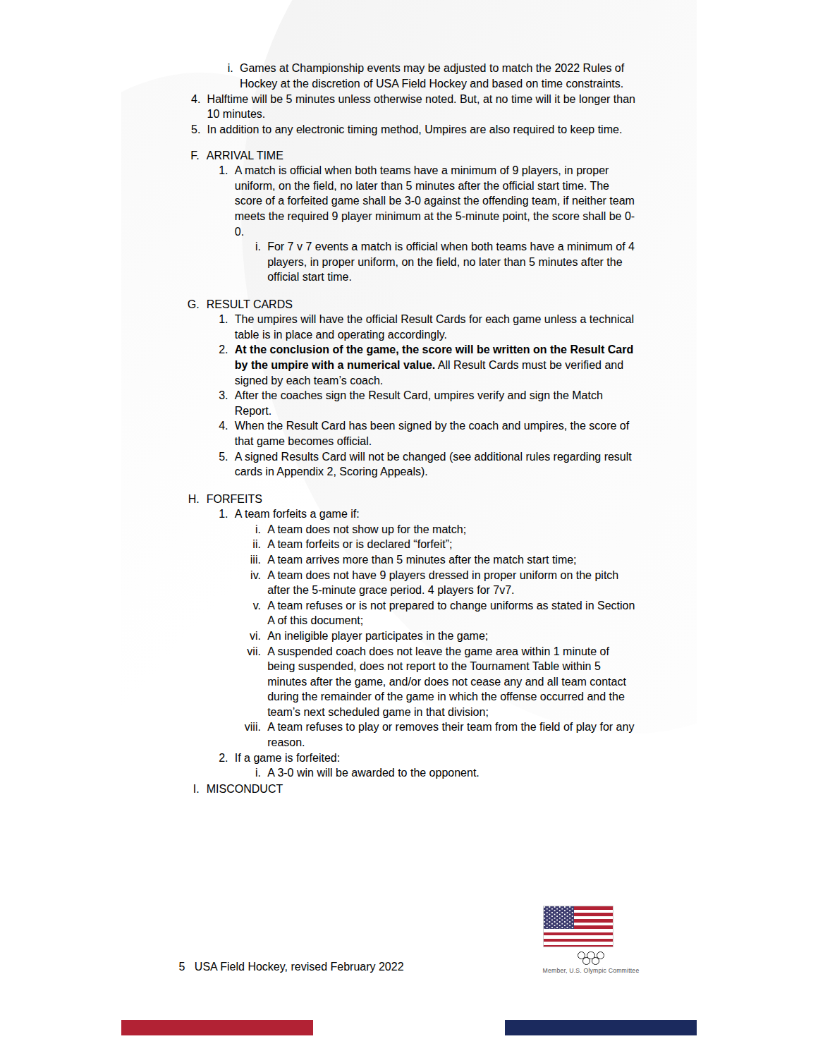Games at Championship events may be adjusted to match the 2022 Rules of Hockey at the discretion of USA Field Hockey and based on time constraints.
Halftime will be 5 minutes unless otherwise noted. But, at no time will it be longer than 10 minutes.
In addition to any electronic timing method, Umpires are also required to keep time.
Arrival Time
A match is official when both teams have a minimum of 9 players, in proper uniform, on the field, no later than 5 minutes after the official start time. The score of a forfeited game shall be 3-0 against the offending team, if neither team meets the required 9 player minimum at the 5-minute point, the score shall be 0-0.
For 7 v 7 events a match is official when both teams have a minimum of 4 players, in proper uniform, on the field, no later than 5 minutes after the official start time.
Result Cards
The umpires will have the official Result Cards for each game unless a technical table is in place and operating accordingly.
At the conclusion of the game, the score will be written on the Result Card by the umpire with a numerical value. All Result Cards must be verified and signed by each team’s coach.
After the coaches sign the Result Card, umpires verify and sign the Match Report.
When the Result Card has been signed by the coach and umpires, the score of that game becomes official.
A signed Results Card will not be changed (see additional rules regarding result cards in Appendix 2, Scoring Appeals).
Forfeits
A team forfeits a game if:
A team does not show up for the match;
A team forfeits or is declared “forfeit”;
A team arrives more than 5 minutes after the match start time;
A team does not have 9 players dressed in proper uniform on the pitch after the 5-minute grace period. 4 players for 7v7.
A team refuses or is not prepared to change uniforms as stated in Section A of this document;
An ineligible player participates in the game;
A suspended coach does not leave the game area within 1 minute of being suspended, does not report to the Tournament Table within 5 minutes after the game, and/or does not cease any and all team contact during the remainder of the game in which the offense occurred and the team’s next scheduled game in that division;
A team refuses to play or removes their team from the field of play for any reason.
If a game is forfeited:
A 3-0 win will be awarded to the opponent.
Misconduct
5 USA Field Hockey, revised February 2022
Member, U.S. Olympic Committee